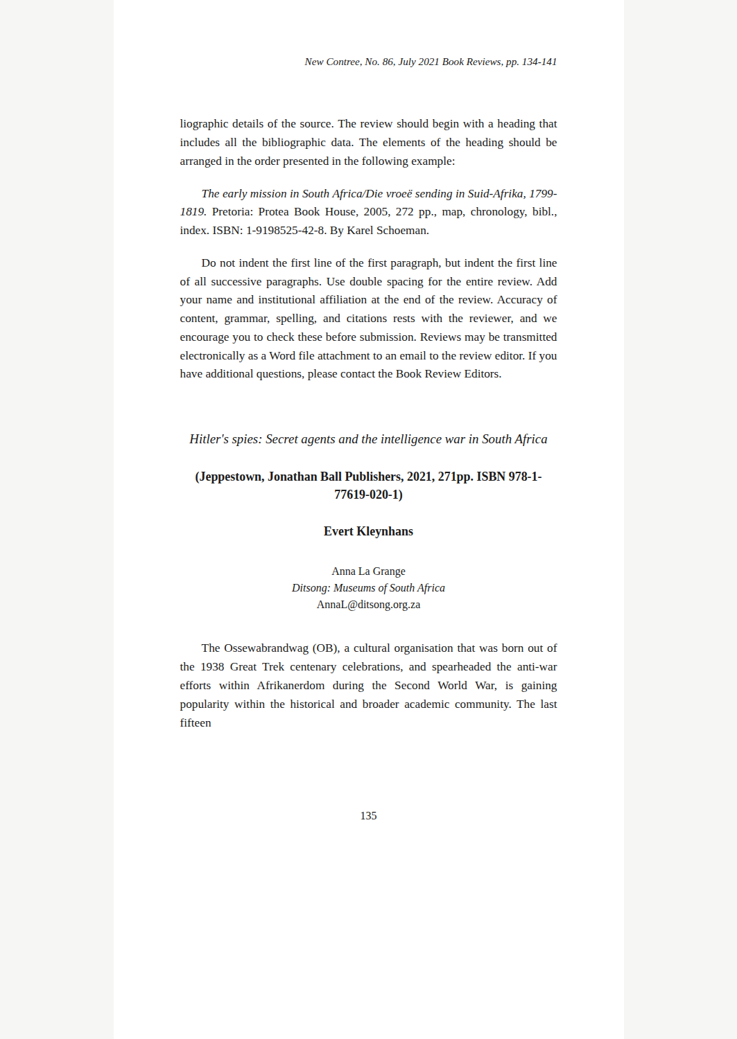New Contree, No. 86, July 2021 Book Reviews, pp. 134-141
liographic details of the source. The review should begin with a heading that includes all the bibliographic data. The elements of the heading should be arranged in the order presented in the following example:
The early mission in South Africa/Die vroeë sending in Suid-Afrika, 1799-1819. Pretoria: Protea Book House, 2005, 272 pp., map, chronology, bibl., index. ISBN: 1-9198525-42-8. By Karel Schoeman.
Do not indent the first line of the first paragraph, but indent the first line of all successive paragraphs. Use double spacing for the entire review. Add your name and institutional affiliation at the end of the review. Accuracy of content, grammar, spelling, and citations rests with the reviewer, and we encourage you to check these before submission. Reviews may be transmitted electronically as a Word file attachment to an email to the review editor. If you have additional questions, please contact the Book Review Editors.
Hitler's spies: Secret agents and the intelligence war in South Africa (Jeppestown, Jonathan Ball Publishers, 2021, 271pp. ISBN 978-1-77619-020-1) Evert Kleynhans
Anna La Grange
Ditsong: Museums of South Africa
AnnaL@ditsong.org.za
The Ossewabrandwag (OB), a cultural organisation that was born out of the 1938 Great Trek centenary celebrations, and spearheaded the anti-war efforts within Afrikanerdom during the Second World War, is gaining popularity within the historical and broader academic community. The last fifteen
135